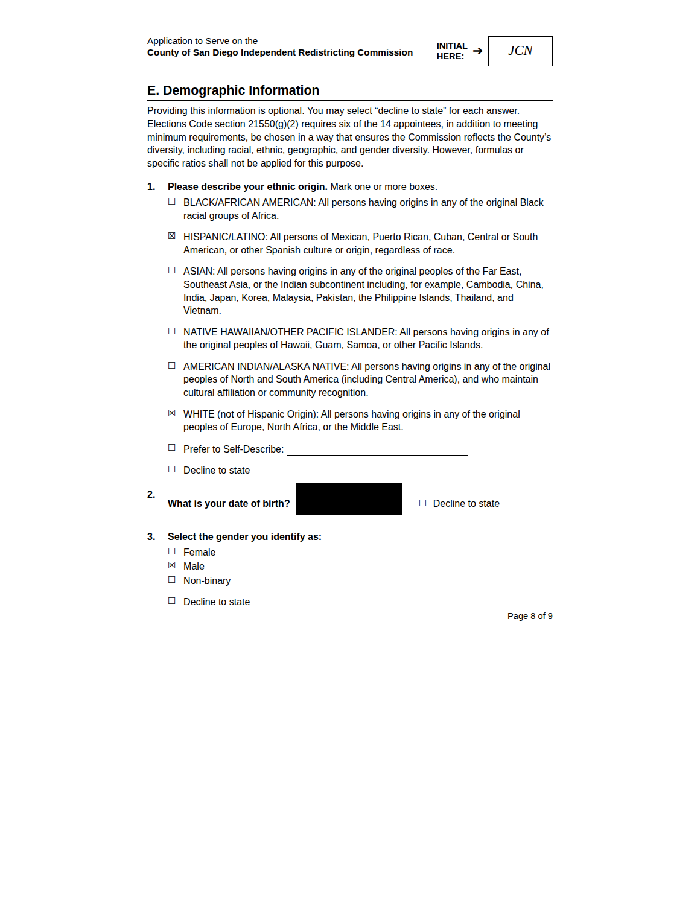Application to Serve on the
County of San Diego Independent Redistricting Commission
INITIAL
HERE:
➔
JCN
E. Demographic Information
Providing this information is optional. You may select “decline to state” for each answer. Elections Code section 21550(g)(2) requires six of the 14 appointees, in addition to meeting minimum requirements, be chosen in a way that ensures the Commission reflects the County’s diversity, including racial, ethnic, geographic, and gender diversity. However, formulas or specific ratios shall not be applied for this purpose.
Please describe your ethnic origin. Mark one or more boxes.
☐
BLACK/AFRICAN AMERICAN: All persons having origins in any of the original Black racial groups of Africa.
☒
HISPANIC/LATINO: All persons of Mexican, Puerto Rican, Cuban, Central or South American, or other Spanish culture or origin, regardless of race.
☐
ASIAN: All persons having origins in any of the original peoples of the Far East, Southeast Asia, or the Indian subcontinent including, for example, Cambodia, China, India, Japan, Korea, Malaysia, Pakistan, the Philippine Islands, Thailand, and Vietnam.
☐
NATIVE HAWAIIAN/OTHER PACIFIC ISLANDER: All persons having origins in any of the original peoples of Hawaii, Guam, Samoa, or other Pacific Islands.
☐
AMERICAN INDIAN/ALASKA NATIVE: All persons having origins in any of the original peoples of North and South America (including Central America), and who maintain cultural affiliation or community recognition.
☒
WHITE (not of Hispanic Origin): All persons having origins in any of the original peoples of Europe, North Africa, or the Middle East.
☐
Prefer to Self-Describe:
☐
Decline to state
What is your date of birth? ☐ Decline to state
Select the gender you identify as:
☐
Female
☒
Male
☐
Non-binary
☐
Decline to state
Page 8 of 9